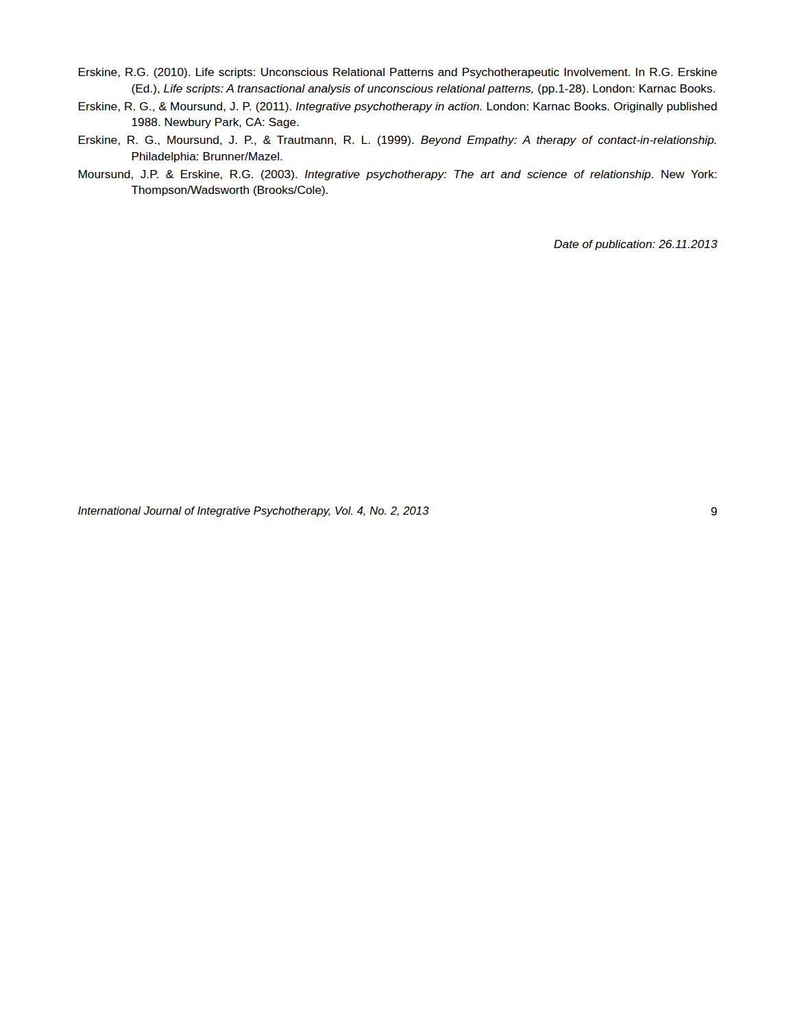Erskine, R.G. (2010). Life scripts: Unconscious Relational Patterns and Psychotherapeutic Involvement. In R.G. Erskine (Ed.), Life scripts: A transactional analysis of unconscious relational patterns, (pp.1-28). London: Karnac Books.
Erskine, R. G., & Moursund, J. P. (2011). Integrative psychotherapy in action. London: Karnac Books. Originally published 1988. Newbury Park, CA: Sage.
Erskine, R. G., Moursund, J. P., & Trautmann, R. L. (1999). Beyond Empathy: A therapy of contact-in-relationship. Philadelphia: Brunner/Mazel.
Moursund, J.P. & Erskine, R.G. (2003). Integrative psychotherapy: The art and science of relationship. New York: Thompson/Wadsworth (Brooks/Cole).
Date of publication: 26.11.2013
9 International Journal of Integrative Psychotherapy, Vol. 4, No. 2, 2013